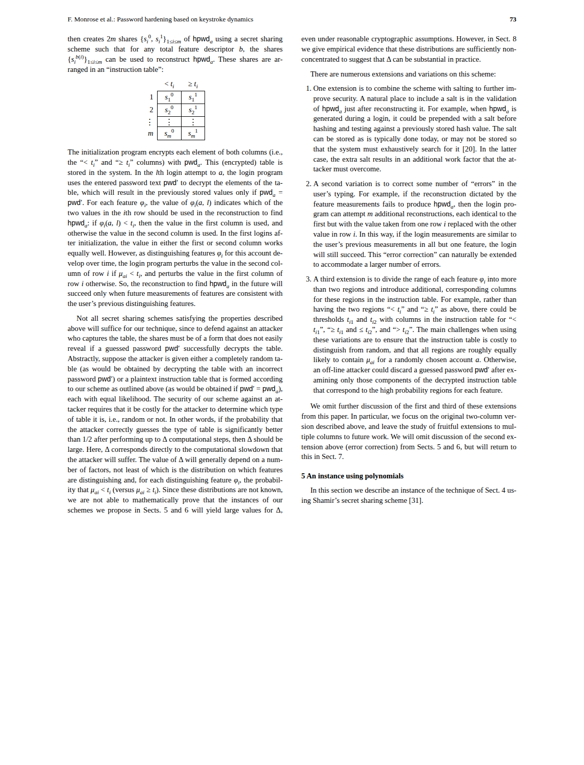F. Monrose et al.: Password hardening based on keystroke dynamics 73
then creates 2m shares {si0, si1}1≤i≤m of hpwda using a secret sharing scheme such that for any total feature descriptor b, the shares {sib(i)}1≤i≤m can be used to reconstruct hpwda. These shares are arranged in an “instruction table”:
| | < t i | ≥ t i |
| --- | --- | --- |
| 1 | s 1 0 | s 1 1 |
| 2 | s 2 0 | s 2 1 |
| ⋮ | ⋮ | ⋮ |
| m | s m 0 | s m 1 |
The initialization program encrypts each element of both columns (i.e., the “< ti” and “≥ ti” columns) with pwda. This (encrypted) table is stored in the system. In the lth login attempt to a, the login program uses the entered password text pwd′ to decrypt the elements of the table, which will result in the previously stored values only if pwda = pwd′. For each feature φi, the value of φi(a, l) indicates which of the two values in the ith row should be used in the reconstruction to find hpwda: if φi(a, l) < ti, then the value in the first column is used, and otherwise the value in the second column is used. In the first logins after initialization, the value in either the first or second column works equally well. However, as distinguishing features φi for this account develop over time, the login program perturbs the value in the second column of row i if μai < ti, and perturbs the value in the first column of row i otherwise. So, the reconstruction to find hpwda in the future will succeed only when future measurements of features are consistent with the user’s previous distinguishing features.
Not all secret sharing schemes satisfying the properties described above will suffice for our technique, since to defend against an attacker who captures the table, the shares must be of a form that does not easily reveal if a guessed password pwd′ successfully decrypts the table. Abstractly, suppose the attacker is given either a completely random table (as would be obtained by decrypting the table with an incorrect password pwd′) or a plaintext instruction table that is formed according to our scheme as outlined above (as would be obtained if pwd′ = pwda), each with equal likelihood. The security of our scheme against an attacker requires that it be costly for the attacker to determine which type of table it is, i.e., random or not. In other words, if the probability that the attacker correctly guesses the type of table is significantly better than 1/2 after performing up to Δ computational steps, then Δ should be large. Here, Δ corresponds directly to the computational slowdown that the attacker will suffer. The value of Δ will generally depend on a number of factors, not least of which is the distribution on which features are distinguishing and, for each distinguishing feature φi, the probability that μai < ti (versus μai ≥ ti). Since these distributions are not known, we are not able to mathematically prove that the instances of our schemes we propose in Sects. 5 and 6 will yield large values for Δ, even under reasonable cryptographic assumptions. However, in Sect. 8 we give empirical evidence that these distributions are sufficiently nonconcentrated to suggest that Δ can be substantial in practice.
There are numerous extensions and variations on this scheme:
One extension is to combine the scheme with salting to further improve security. A natural place to include a salt is in the validation of hpwda just after reconstructing it. For example, when hpwda is generated during a login, it could be prepended with a salt before hashing and testing against a previously stored hash value. The salt can be stored as is typically done today, or may not be stored so that the system must exhaustively search for it [20]. In the latter case, the extra salt results in an additional work factor that the attacker must overcome.
A second variation is to correct some number of “errors” in the user’s typing. For example, if the reconstruction dictated by the feature measurements fails to produce hpwda, then the login program can attempt m additional reconstructions, each identical to the first but with the value taken from one row i replaced with the other value in row i. In this way, if the login measurements are similar to the user’s previous measurements in all but one feature, the login will still succeed. This “error correction” can naturally be extended to accommodate a larger number of errors.
A third extension is to divide the range of each feature φi into more than two regions and introduce additional, corresponding columns for these regions in the instruction table. For example, rather than having the two regions “< ti” and “≥ ti” as above, there could be thresholds ti1 and ti2 with columns in the instruction table for “< ti1”, “≥ ti1 and ≤ ti2”, and “> ti2”. The main challenges when using these variations are to ensure that the instruction table is costly to distinguish from random, and that all regions are roughly equally likely to contain μai for a randomly chosen account a. Otherwise, an off-line attacker could discard a guessed password pwd′ after examining only those components of the decrypted instruction table that correspond to the high probability regions for each feature.
We omit further discussion of the first and third of these extensions from this paper. In particular, we focus on the original two-column version described above, and leave the study of fruitful extensions to multiple columns to future work. We will omit discussion of the second extension above (error correction) from Sects. 5 and 6, but will return to this in Sect. 7.
5 An instance using polynomials
In this section we describe an instance of the technique of Sect. 4 using Shamir’s secret sharing scheme [31].